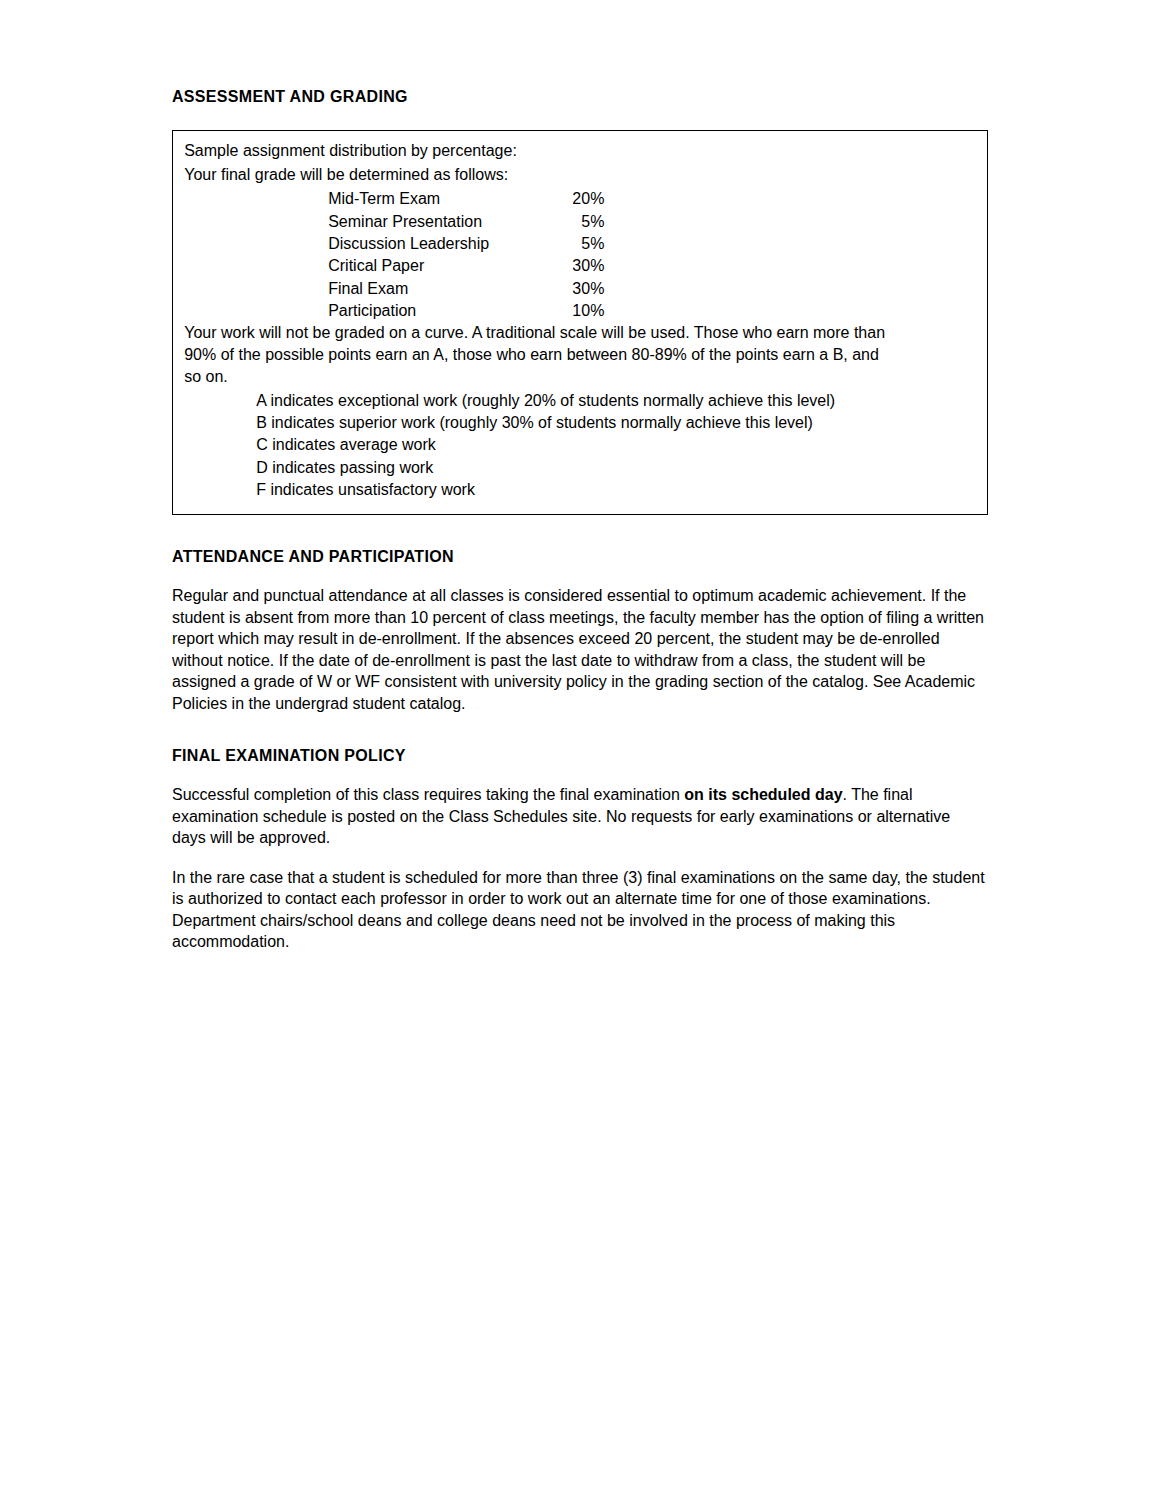ASSESSMENT AND GRADING
Sample assignment distribution by percentage:
Your final grade will be determined as follows:
| Mid-Term Exam | 20% |
| Seminar Presentation | 5% |
| Discussion Leadership | 5% |
| Critical Paper | 30% |
| Final Exam | 30% |
| Participation | 10% |
Your work will not be graded on a curve. A traditional scale will be used. Those who earn more than 90% of the possible points earn an A, those who earn between 80-89% of the points earn a B, and so on.
A indicates exceptional work (roughly 20% of students normally achieve this level)
B indicates superior work (roughly 30% of students normally achieve this level)
C indicates average work
D indicates passing work
F indicates unsatisfactory work
ATTENDANCE AND PARTICIPATION
Regular and punctual attendance at all classes is considered essential to optimum academic achievement. If the student is absent from more than 10 percent of class meetings, the faculty member has the option of filing a written report which may result in de-enrollment. If the absences exceed 20 percent, the student may be de-enrolled without notice. If the date of de-enrollment is past the last date to withdraw from a class, the student will be assigned a grade of W or WF consistent with university policy in the grading section of the catalog. See Academic Policies in the undergrad student catalog.
FINAL EXAMINATION POLICY
Successful completion of this class requires taking the final examination on its scheduled day. The final examination schedule is posted on the Class Schedules site. No requests for early examinations or alternative days will be approved.
In the rare case that a student is scheduled for more than three (3) final examinations on the same day, the student is authorized to contact each professor in order to work out an alternate time for one of those examinations. Department chairs/school deans and college deans need not be involved in the process of making this accommodation.